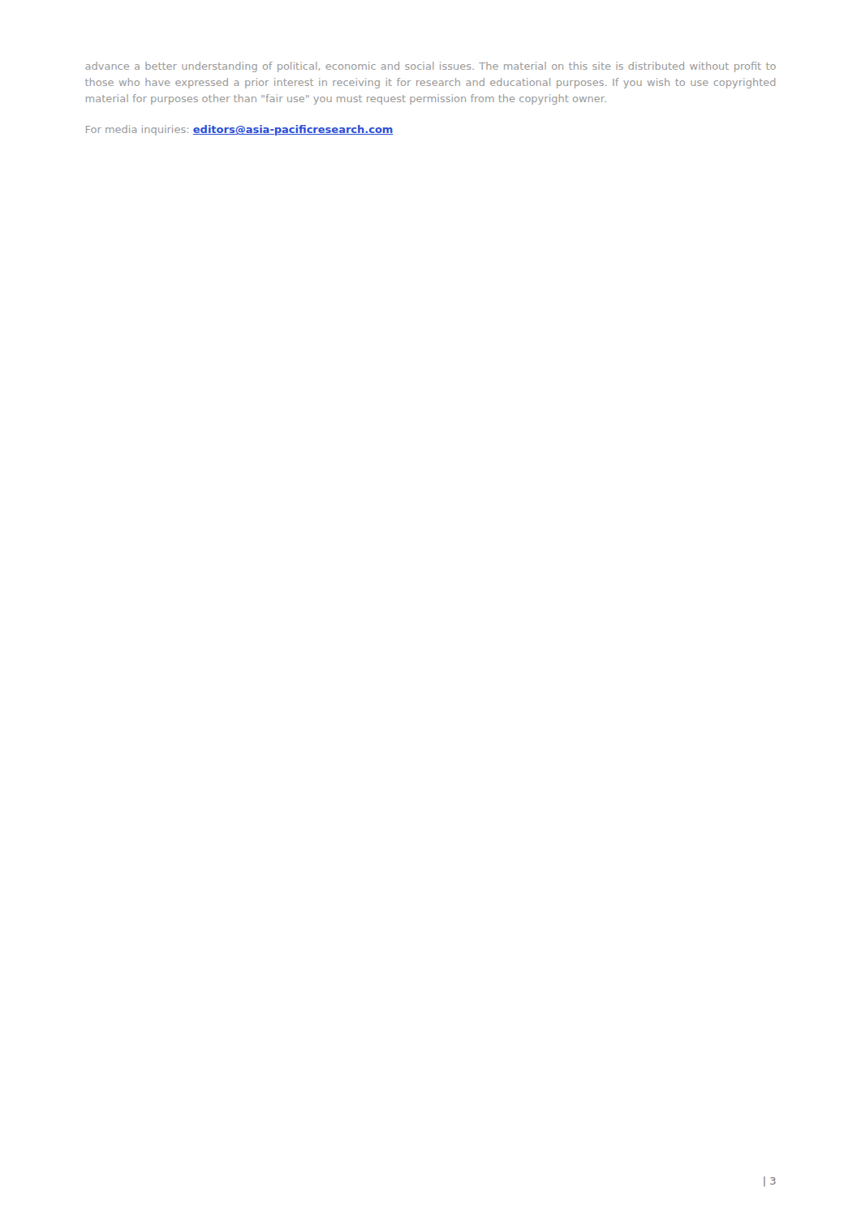advance a better understanding of political, economic and social issues. The material on this site is distributed without profit to those who have expressed a prior interest in receiving it for research and educational purposes. If you wish to use copyrighted material for purposes other than "fair use" you must request permission from the copyright owner.
For media inquiries: editors@asia-pacificresearch.com
| 3